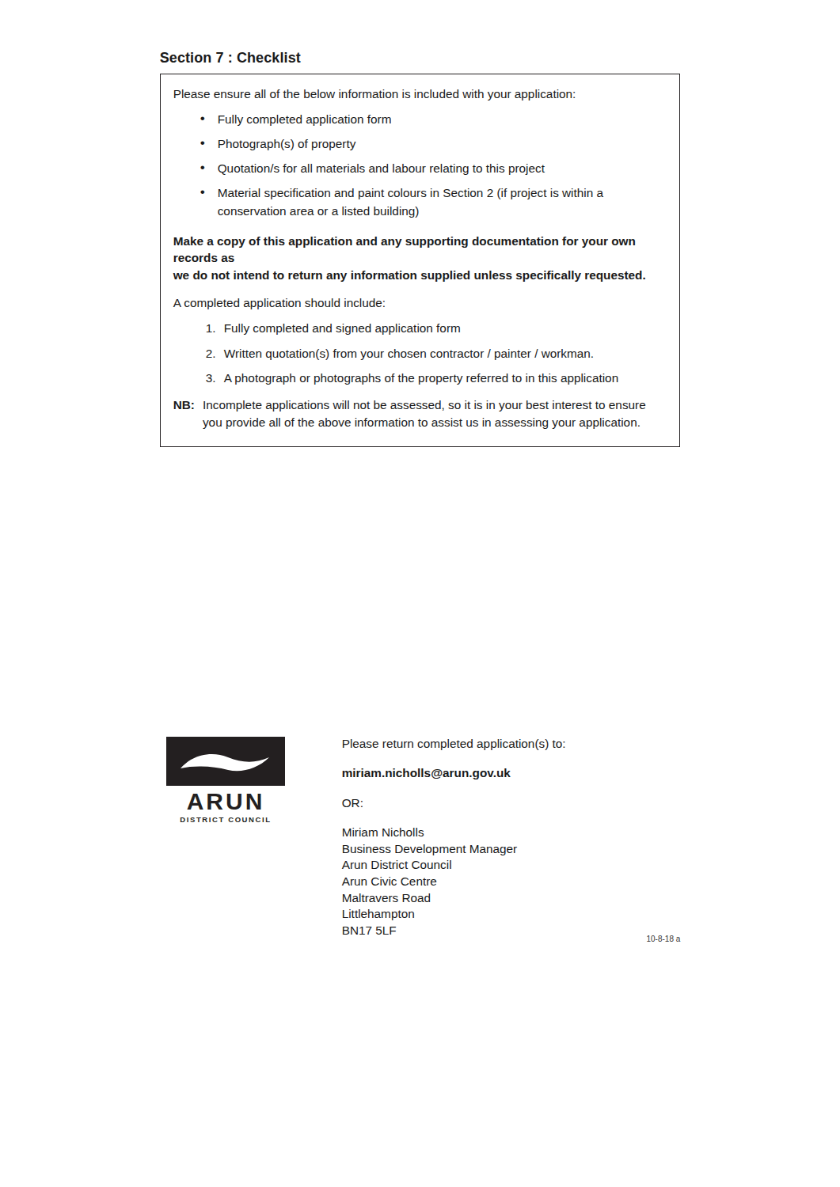Section 7 : Checklist
Please ensure all of the below information is included with your application:
Fully completed application form
Photograph(s) of property
Quotation/s for all materials and labour relating to this project
Material specification and paint colours in Section 2 (if project is within a conservation area or a listed building)
Make a copy of this application and any supporting documentation for your own records as
we do not intend to return any information supplied unless specifically requested.
A completed application should include:
Fully completed and signed application form
Written quotation(s) from your chosen contractor / painter / workman.
A photograph or photographs of the property referred to in this application
NB:
Incomplete applications will not be assessed, so it is in your best interest to ensure you provide all of the above information to assist us in assessing your application.
ARUN DISTRICT COUNCIL
Please return completed application(s) to:
miriam.nicholls@arun.gov.uk
OR:
Miriam Nicholls
Business Development Manager
Arun District Council
Arun Civic Centre
Maltravers Road
Littlehampton
BN17 5LF
10-8-18 a